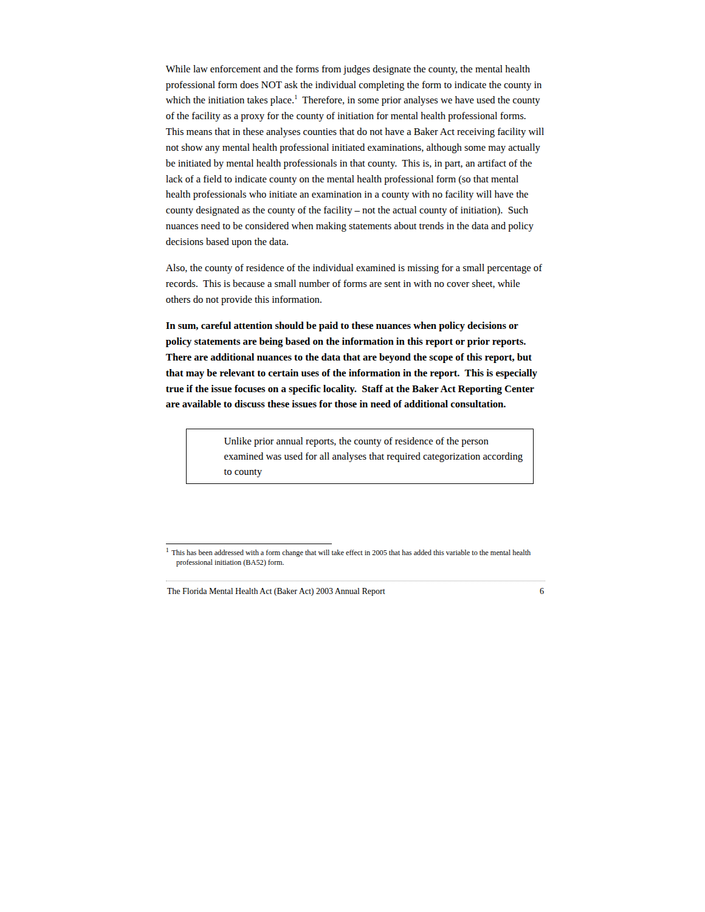While law enforcement and the forms from judges designate the county, the mental health professional form does NOT ask the individual completing the form to indicate the county in which the initiation takes place.1 Therefore, in some prior analyses we have used the county of the facility as a proxy for the county of initiation for mental health professional forms. This means that in these analyses counties that do not have a Baker Act receiving facility will not show any mental health professional initiated examinations, although some may actually be initiated by mental health professionals in that county. This is, in part, an artifact of the lack of a field to indicate county on the mental health professional form (so that mental health professionals who initiate an examination in a county with no facility will have the county designated as the county of the facility – not the actual county of initiation). Such nuances need to be considered when making statements about trends in the data and policy decisions based upon the data.
Also, the county of residence of the individual examined is missing for a small percentage of records. This is because a small number of forms are sent in with no cover sheet, while others do not provide this information.
In sum, careful attention should be paid to these nuances when policy decisions or policy statements are being based on the information in this report or prior reports. There are additional nuances to the data that are beyond the scope of this report, but that may be relevant to certain uses of the information in the report. This is especially true if the issue focuses on a specific locality. Staff at the Baker Act Reporting Center are available to discuss these issues for those in need of additional consultation.
Unlike prior annual reports, the county of residence of the person examined was used for all analyses that required categorization according to county
1 This has been addressed with a form change that will take effect in 2005 that has added this variable to the mental health professional initiation (BA52) form.
The Florida Mental Health Act (Baker Act) 2003 Annual Report 6